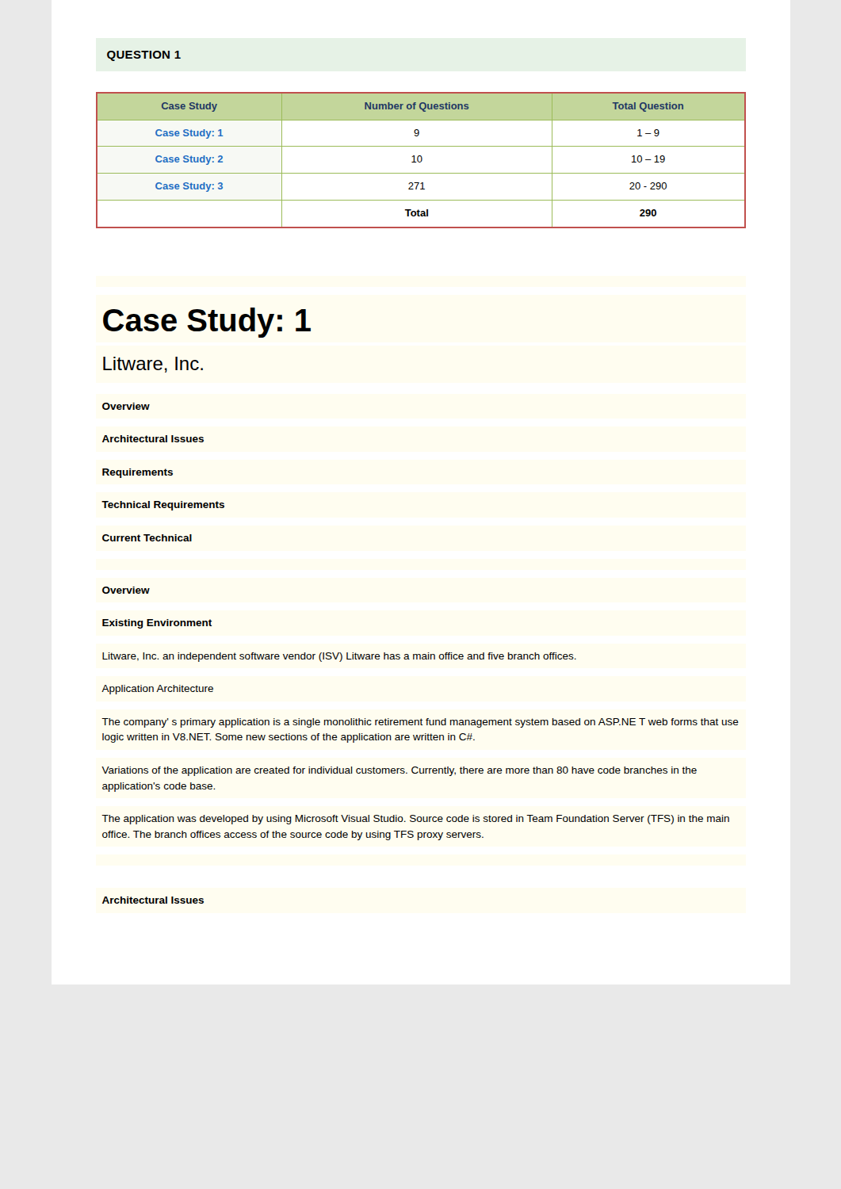QUESTION 1
| Case Study | Number of Questions | Total Question |
| --- | --- | --- |
| Case Study: 1 | 9 | 1 – 9 |
| Case Study: 2 | 10 | 10 – 19 |
| Case Study: 3 | 271 | 20 - 290 |
| | Total | 290 |
Case Study: 1
Litware, Inc.
Overview
Architectural Issues
Requirements
Technical Requirements
Current Technical
Overview
Existing Environment
Litware, Inc. an independent software vendor (ISV) Litware has a main office and five branch offices.
Application Architecture
The company' s primary application is a single monolithic retirement fund management system based on ASP.NE T web forms that use logic written in V8.NET. Some new sections of the application are written in C#.
Variations of the application are created for individual customers. Currently, there are more than 80 have code branches in the application's code base.
The application was developed by using Microsoft Visual Studio. Source code is stored in Team Foundation Server (TFS) in the main office. The branch offices access of the source code by using TFS proxy servers.
Architectural Issues